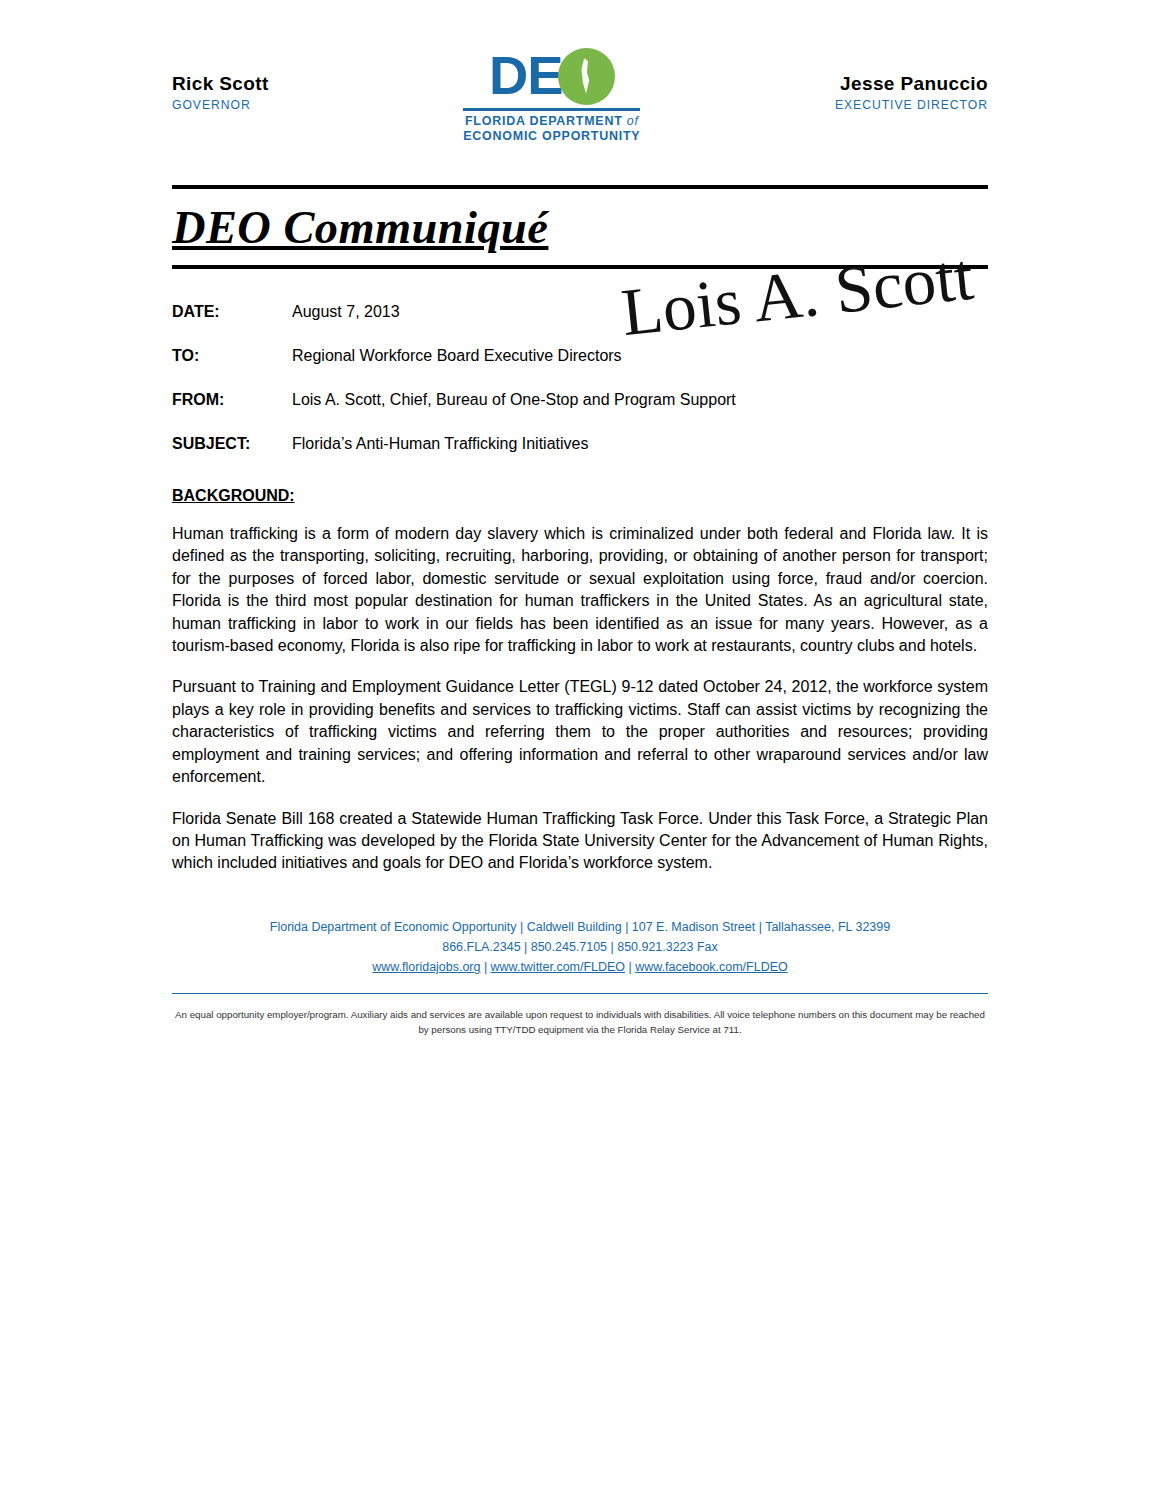Rick Scott
GOVERNOR
DE
FLORIDA DEPARTMENT of
ECONOMIC OPPORTUNITY
Jesse Panuccio
EXECUTIVE DIRECTOR
DEO Communiqué
Lois A. Scott
DATE:
August 7, 2013
TO:
Regional Workforce Board Executive Directors
FROM:
Lois A. Scott, Chief, Bureau of One-Stop and Program Support
SUBJECT:
Florida’s Anti-Human Trafficking Initiatives
BACKGROUND:
Human trafficking is a form of modern day slavery which is criminalized under both federal and Florida law. It is defined as the transporting, soliciting, recruiting, harboring, providing, or obtaining of another person for transport; for the purposes of forced labor, domestic servitude or sexual exploitation using force, fraud and/or coercion. Florida is the third most popular destination for human traffickers in the United States. As an agricultural state, human trafficking in labor to work in our fields has been identified as an issue for many years. However, as a tourism-based economy, Florida is also ripe for trafficking in labor to work at restaurants, country clubs and hotels.
Pursuant to Training and Employment Guidance Letter (TEGL) 9-12 dated October 24, 2012, the workforce system plays a key role in providing benefits and services to trafficking victims. Staff can assist victims by recognizing the characteristics of trafficking victims and referring them to the proper authorities and resources; providing employment and training services; and offering information and referral to other wraparound services and/or law enforcement.
Florida Senate Bill 168 created a Statewide Human Trafficking Task Force. Under this Task Force, a Strategic Plan on Human Trafficking was developed by the Florida State University Center for the Advancement of Human Rights, which included initiatives and goals for DEO and Florida’s workforce system.
Florida Department of Economic Opportunity | Caldwell Building | 107 E. Madison Street | Tallahassee, FL 32399
866.FLA.2345 | 850.245.7105 | 850.921.3223 Fax
www.floridajobs.org | www.twitter.com/FLDEO | www.facebook.com/FLDEO
An equal opportunity employer/program. Auxiliary aids and services are available upon request to individuals with disabilities. All voice telephone numbers on this document may be reached by persons using TTY/TDD equipment via the Florida Relay Service at 711.